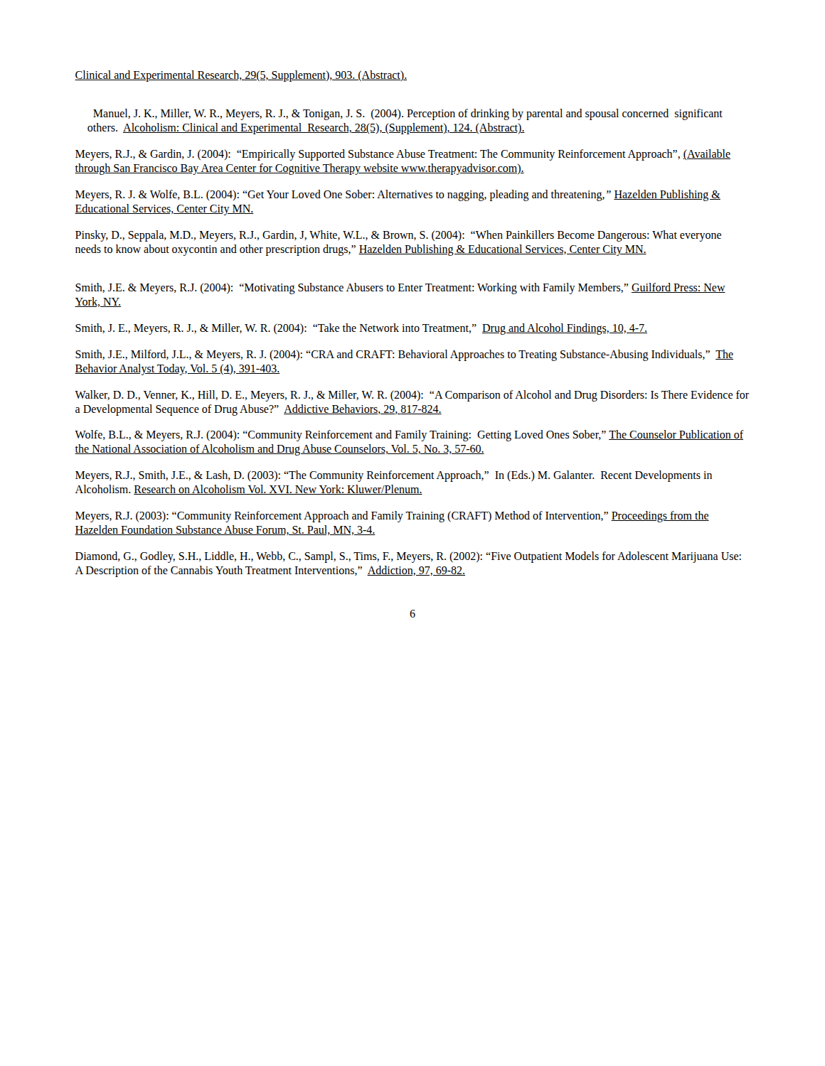Clinical and Experimental Research, 29(5, Supplement), 903. (Abstract).
Manuel, J. K., Miller, W. R., Meyers, R. J., & Tonigan, J. S. (2004). Perception of drinking by parental and spousal concerned significant others. Alcoholism: Clinical and Experimental Research, 28(5), (Supplement), 124. (Abstract).
Meyers, R.J., & Gardin, J. (2004): “Empirically Supported Substance Abuse Treatment: The Community Reinforcement Approach”, (Available through San Francisco Bay Area Center for Cognitive Therapy website www.therapyadvisor.com).
Meyers, R. J. & Wolfe, B.L. (2004): “Get Your Loved One Sober: Alternatives to nagging, pleading and threatening,” Hazelden Publishing & Educational Services, Center City MN.
Pinsky, D., Seppala, M.D., Meyers, R.J., Gardin, J, White, W.L., & Brown, S. (2004): “When Painkillers Become Dangerous: What everyone needs to know about oxycontin and other prescription drugs,” Hazelden Publishing & Educational Services, Center City MN.
Smith, J.E. & Meyers, R.J. (2004): “Motivating Substance Abusers to Enter Treatment: Working with Family Members,” Guilford Press: New York, NY.
Smith, J. E., Meyers, R. J., & Miller, W. R. (2004): “Take the Network into Treatment,” Drug and Alcohol Findings, 10, 4-7.
Smith, J.E., Milford, J.L., & Meyers, R. J. (2004): “CRA and CRAFT: Behavioral Approaches to Treating Substance-Abusing Individuals,” The Behavior Analyst Today, Vol. 5 (4), 391-403.
Walker, D. D., Venner, K., Hill, D. E., Meyers, R. J., & Miller, W. R. (2004): “A Comparison of Alcohol and Drug Disorders: Is There Evidence for a Developmental Sequence of Drug Abuse?” Addictive Behaviors, 29, 817-824.
Wolfe, B.L., & Meyers, R.J. (2004): “Community Reinforcement and Family Training: Getting Loved Ones Sober,” The Counselor Publication of the National Association of Alcoholism and Drug Abuse Counselors, Vol. 5, No. 3, 57-60.
Meyers, R.J., Smith, J.E., & Lash, D. (2003): “The Community Reinforcement Approach,” In (Eds.) M. Galanter. Recent Developments in Alcoholism. Research on Alcoholism Vol. XVI. New York: Kluwer/Plenum.
Meyers, R.J. (2003): “Community Reinforcement Approach and Family Training (CRAFT) Method of Intervention,” Proceedings from the Hazelden Foundation Substance Abuse Forum, St. Paul, MN, 3-4.
Diamond, G., Godley, S.H., Liddle, H., Webb, C., Sampl, S., Tims, F., Meyers, R. (2002): “Five Outpatient Models for Adolescent Marijuana Use: A Description of the Cannabis Youth Treatment Interventions,” Addiction, 97, 69-82.
6